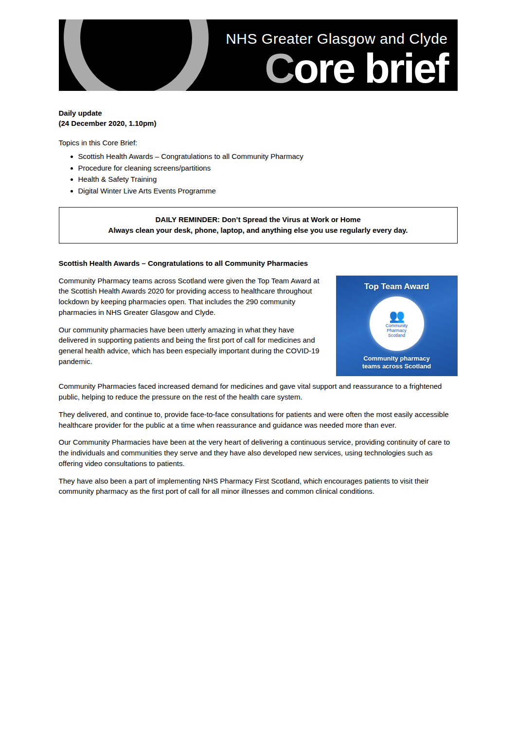NHS Greater Glasgow and Clyde
Core brief
Daily update
(24 December 2020, 1.10pm)
Topics in this Core Brief:
Scottish Health Awards – Congratulations to all Community Pharmacy
Procedure for cleaning screens/partitions
Health & Safety Training
Digital Winter Live Arts Events Programme
DAILY REMINDER: Don’t Spread the Virus at Work or Home Always clean your desk, phone, laptop, and anything else you use regularly every day.
Scottish Health Awards – Congratulations to all Community Pharmacies
Top Team Award
👥 Community
Pharmacy
Scotland
Community pharmacy
teams across Scotland
Community Pharmacy teams across Scotland were given the Top Team Award at the Scottish Health Awards 2020 for providing access to healthcare throughout lockdown by keeping pharmacies open. That includes the 290 community pharmacies in NHS Greater Glasgow and Clyde.
Our community pharmacies have been utterly amazing in what they have delivered in supporting patients and being the first port of call for medicines and general health advice, which has been especially important during the COVID-19 pandemic.
Community Pharmacies faced increased demand for medicines and gave vital support and reassurance to a frightened public, helping to reduce the pressure on the rest of the health care system.
They delivered, and continue to, provide face-to-face consultations for patients and were often the most easily accessible healthcare provider for the public at a time when reassurance and guidance was needed more than ever.
Our Community Pharmacies have been at the very heart of delivering a continuous service, providing continuity of care to the individuals and communities they serve and they have also developed new services, using technologies such as offering video consultations to patients.
They have also been a part of implementing NHS Pharmacy First Scotland, which encourages patients to visit their community pharmacy as the first port of call for all minor illnesses and common clinical conditions.